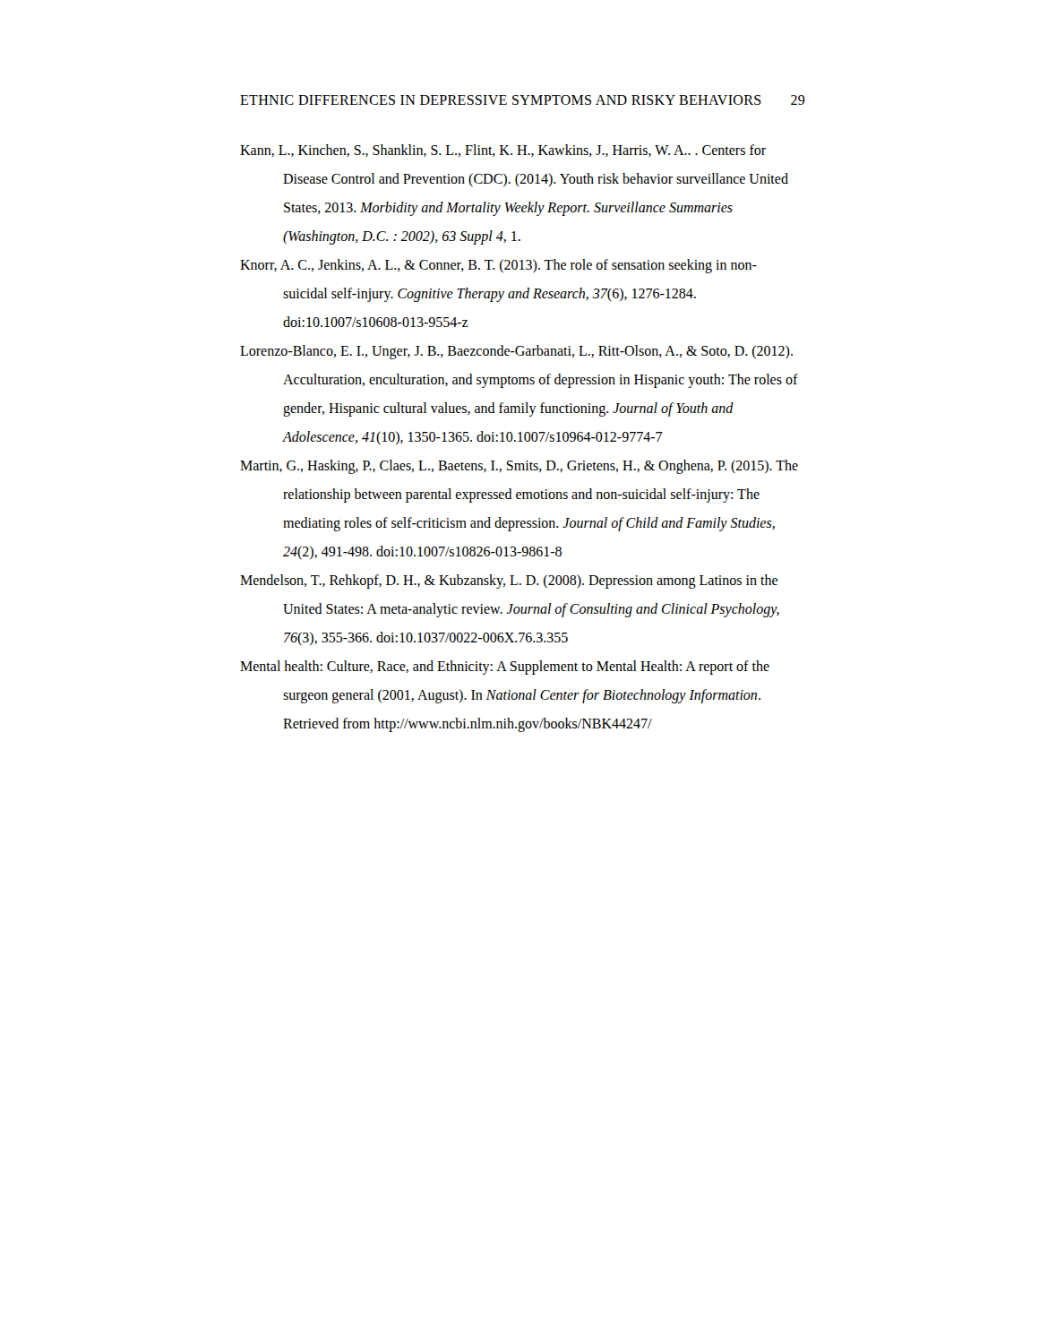Ethnic Differences in Depressive Symptoms and Risky Behaviors 29
Kann, L., Kinchen, S., Shanklin, S. L., Flint, K. H., Kawkins, J., Harris, W. A.. . Centers for Disease Control and Prevention (CDC). (2014). Youth risk behavior surveillance United States, 2013. Morbidity and Mortality Weekly Report. Surveillance Summaries (Washington, D.C. : 2002), 63 Suppl 4, 1.
Knorr, A. C., Jenkins, A. L., & Conner, B. T. (2013). The role of sensation seeking in non-suicidal self-injury. Cognitive Therapy and Research, 37(6), 1276-1284. doi:10.1007/s10608-013-9554-z
Lorenzo-Blanco, E. I., Unger, J. B., Baezconde-Garbanati, L., Ritt-Olson, A., & Soto, D. (2012). Acculturation, enculturation, and symptoms of depression in Hispanic youth: The roles of gender, Hispanic cultural values, and family functioning. Journal of Youth and Adolescence, 41(10), 1350-1365. doi:10.1007/s10964-012-9774-7
Martin, G., Hasking, P., Claes, L., Baetens, I., Smits, D., Grietens, H., & Onghena, P. (2015). The relationship between parental expressed emotions and non-suicidal self-injury: The mediating roles of self-criticism and depression. Journal of Child and Family Studies, 24(2), 491-498. doi:10.1007/s10826-013-9861-8
Mendelson, T., Rehkopf, D. H., & Kubzansky, L. D. (2008). Depression among Latinos in the United States: A meta-analytic review. Journal of Consulting and Clinical Psychology, 76(3), 355-366. doi:10.1037/0022-006X.76.3.355
Mental health: Culture, Race, and Ethnicity: A Supplement to Mental Health: A report of the surgeon general (2001, August). In National Center for Biotechnology Information. Retrieved from http://www.ncbi.nlm.nih.gov/books/NBK44247/